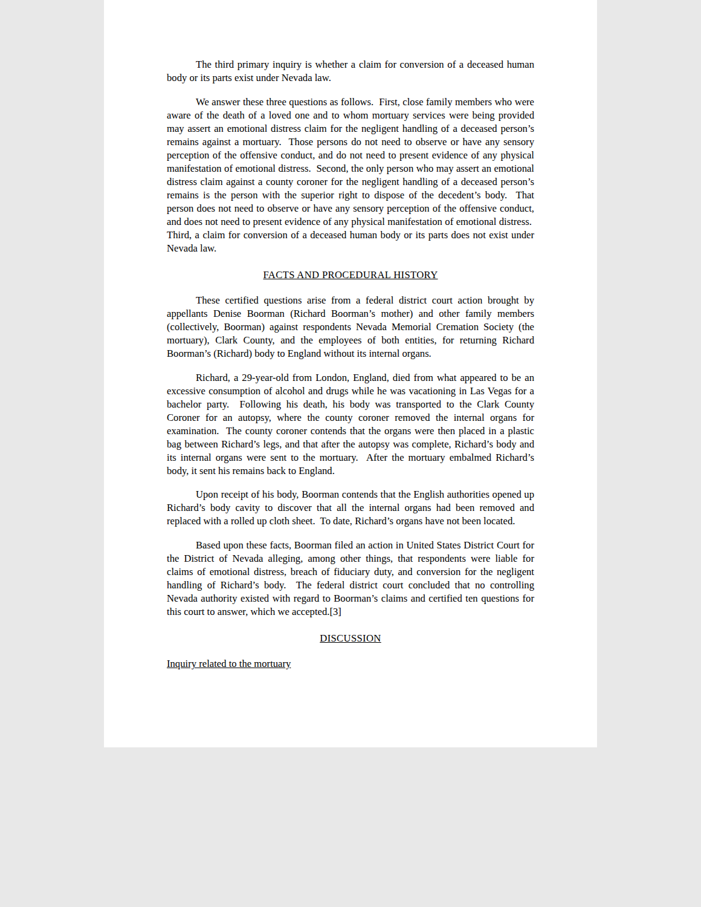The third primary inquiry is whether a claim for conversion of a deceased human body or its parts exist under Nevada law.
We answer these three questions as follows. First, close family members who were aware of the death of a loved one and to whom mortuary services were being provided may assert an emotional distress claim for the negligent handling of a deceased person’s remains against a mortuary. Those persons do not need to observe or have any sensory perception of the offensive conduct, and do not need to present evidence of any physical manifestation of emotional distress. Second, the only person who may assert an emotional distress claim against a county coroner for the negligent handling of a deceased person’s remains is the person with the superior right to dispose of the decedent’s body. That person does not need to observe or have any sensory perception of the offensive conduct, and does not need to present evidence of any physical manifestation of emotional distress. Third, a claim for conversion of a deceased human body or its parts does not exist under Nevada law.
FACTS AND PROCEDURAL HISTORY
These certified questions arise from a federal district court action brought by appellants Denise Boorman (Richard Boorman’s mother) and other family members (collectively, Boorman) against respondents Nevada Memorial Cremation Society (the mortuary), Clark County, and the employees of both entities, for returning Richard Boorman’s (Richard) body to England without its internal organs.
Richard, a 29-year-old from London, England, died from what appeared to be an excessive consumption of alcohol and drugs while he was vacationing in Las Vegas for a bachelor party. Following his death, his body was transported to the Clark County Coroner for an autopsy, where the county coroner removed the internal organs for examination. The county coroner contends that the organs were then placed in a plastic bag between Richard’s legs, and that after the autopsy was complete, Richard’s body and its internal organs were sent to the mortuary. After the mortuary embalmed Richard’s body, it sent his remains back to England.
Upon receipt of his body, Boorman contends that the English authorities opened up Richard’s body cavity to discover that all the internal organs had been removed and replaced with a rolled up cloth sheet. To date, Richard’s organs have not been located.
Based upon these facts, Boorman filed an action in United States District Court for the District of Nevada alleging, among other things, that respondents were liable for claims of emotional distress, breach of fiduciary duty, and conversion for the negligent handling of Richard’s body. The federal district court concluded that no controlling Nevada authority existed with regard to Boorman’s claims and certified ten questions for this court to answer, which we accepted.[3]
DISCUSSION
Inquiry related to the mortuary